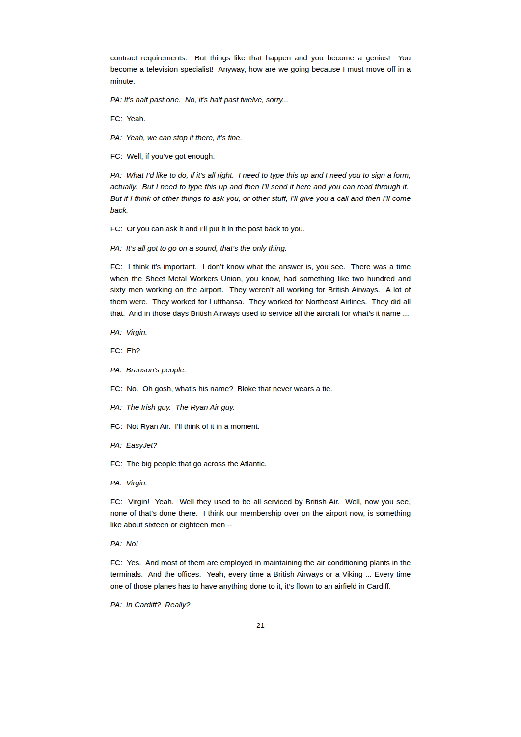contract requirements. But things like that happen and you become a genius! You become a television specialist! Anyway, how are we going because I must move off in a minute.
PA: It’s half past one. No, it’s half past twelve, sorry...
FC: Yeah.
PA: Yeah, we can stop it there, it’s fine.
FC: Well, if you’ve got enough.
PA: What I’d like to do, if it’s all right. I need to type this up and I need you to sign a form, actually. But I need to type this up and then I’ll send it here and you can read through it. But if I think of other things to ask you, or other stuff, I’ll give you a call and then I’ll come back.
FC: Or you can ask it and I’ll put it in the post back to you.
PA: It’s all got to go on a sound, that’s the only thing.
FC: I think it’s important. I don’t know what the answer is, you see. There was a time when the Sheet Metal Workers Union, you know, had something like two hundred and sixty men working on the airport. They weren’t all working for British Airways. A lot of them were. They worked for Lufthansa. They worked for Northeast Airlines. They did all that. And in those days British Airways used to service all the aircraft for what’s it name ...
PA: Virgin.
FC: Eh?
PA: Branson’s people.
FC: No. Oh gosh, what’s his name? Bloke that never wears a tie.
PA: The Irish guy. The Ryan Air guy.
FC: Not Ryan Air. I’ll think of it in a moment.
PA: EasyJet?
FC: The big people that go across the Atlantic.
PA: Virgin.
FC: Virgin! Yeah. Well they used to be all serviced by British Air. Well, now you see, none of that’s done there. I think our membership over on the airport now, is something like about sixteen or eighteen men --
PA: No!
FC: Yes. And most of them are employed in maintaining the air conditioning plants in the terminals. And the offices. Yeah, every time a British Airways or a Viking ... Every time one of those planes has to have anything done to it, it’s flown to an airfield in Cardiff.
PA: In Cardiff? Really?
21